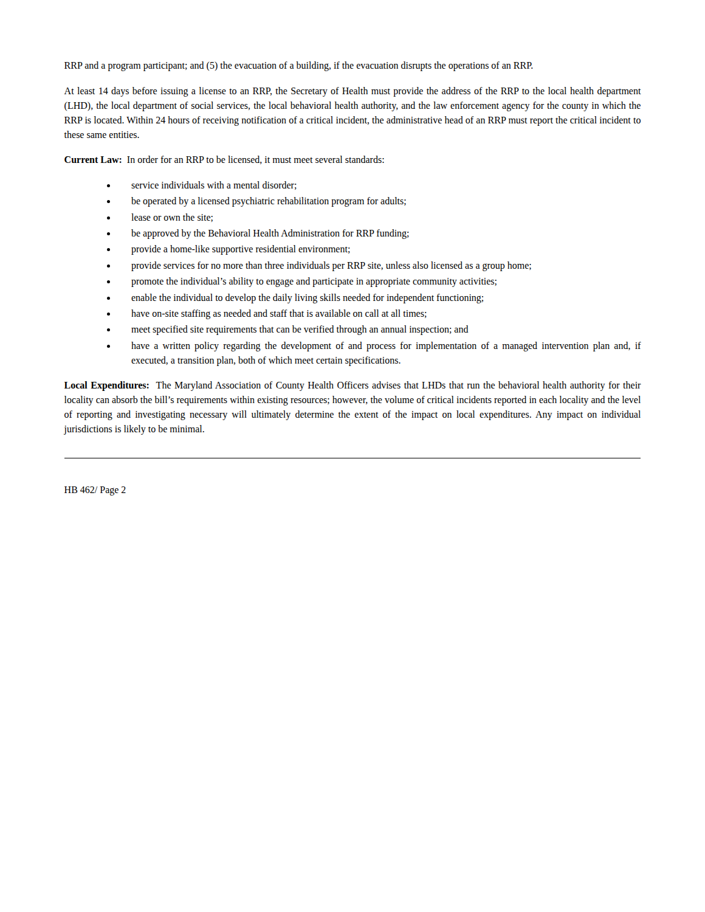RRP and a program participant; and (5) the evacuation of a building, if the evacuation disrupts the operations of an RRP.
At least 14 days before issuing a license to an RRP, the Secretary of Health must provide the address of the RRP to the local health department (LHD), the local department of social services, the local behavioral health authority, and the law enforcement agency for the county in which the RRP is located. Within 24 hours of receiving notification of a critical incident, the administrative head of an RRP must report the critical incident to these same entities.
Current Law: In order for an RRP to be licensed, it must meet several standards:
service individuals with a mental disorder;
be operated by a licensed psychiatric rehabilitation program for adults;
lease or own the site;
be approved by the Behavioral Health Administration for RRP funding;
provide a home-like supportive residential environment;
provide services for no more than three individuals per RRP site, unless also licensed as a group home;
promote the individual’s ability to engage and participate in appropriate community activities;
enable the individual to develop the daily living skills needed for independent functioning;
have on-site staffing as needed and staff that is available on call at all times;
meet specified site requirements that can be verified through an annual inspection; and
have a written policy regarding the development of and process for implementation of a managed intervention plan and, if executed, a transition plan, both of which meet certain specifications.
Local Expenditures: The Maryland Association of County Health Officers advises that LHDs that run the behavioral health authority for their locality can absorb the bill’s requirements within existing resources; however, the volume of critical incidents reported in each locality and the level of reporting and investigating necessary will ultimately determine the extent of the impact on local expenditures. Any impact on individual jurisdictions is likely to be minimal.
HB 462/ Page 2